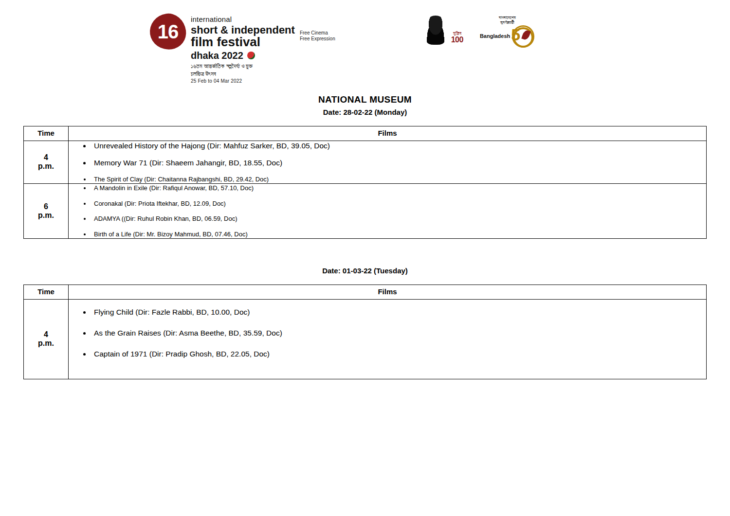16
international
short & independent
film festival
dhaka 2022
১৬তম আন্তর্জাতিক স্বল্পদৈর্ঘ্য ও মুক্ত
চলচ্চিত্র উৎসব
25 Feb to 04 Mar 2022
Free Cinema
Free Expression
মুজিব 100
বাংলাদেশের সুবর্ণজয়ন্তী
Bangladesh 5
NATIONAL MUSEUM
Date: 28-02-22 (Monday)
| Time | Films |
| --- | --- |
| 4 p.m. | Unrevealed History of the Hajong (Dir: Mahfuz Sarker, BD, 39.05, Doc) Memory War 71 (Dir: Shaeem Jahangir, BD, 18.55, Doc) The Spirit of Clay (Dir: Chaitanna Rajbangshi, BD, 29.42, Doc) |
| 6 p.m. | A Mandolin in Exile (Dir: Rafiqul Anowar, BD, 57.10, Doc) Coronakal (Dir: Priota Iftekhar, BD, 12.09, Doc) ADAMYA ((Dir: Ruhul Robin Khan, BD, 06.59, Doc) Birth of a Life (Dir: Mr. Bizoy Mahmud, BD, 07.46, Doc) |
Date: 01-03-22 (Tuesday)
| Time | Films |
| --- | --- |
| 4 p.m. | Flying Child (Dir: Fazle Rabbi, BD, 10.00, Doc) As the Grain Raises (Dir: Asma Beethe, BD, 35.59, Doc) Captain of 1971 (Dir: Pradip Ghosh, BD, 22.05, Doc) |